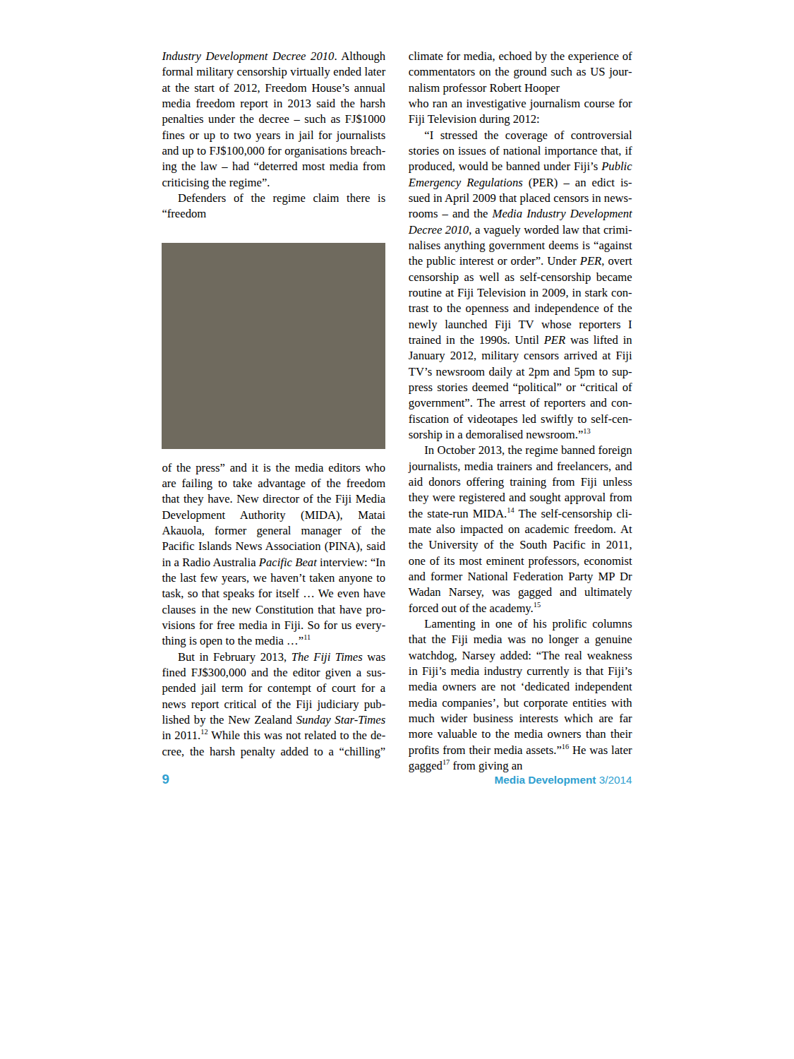Industry Development Decree 2010. Although formal military censorship virtually ended later at the start of 2012, Freedom House’s annual media freedom report in 2013 said the harsh penalties under the decree – such as FJ$1000 fines or up to two years in jail for journalists and up to FJ$100,000 for organisations breaching the law – had “deterred most media from criticising the regime”.
Defenders of the regime claim there is “freedom
of the press” and it is the media editors who are failing to take advantage of the freedom that they have. New director of the Fiji Media Development Authority (MIDA), Matai Akauola, former general manager of the Pacific Islands News Association (PINA), said in a Radio Australia Pacific Beat interview: “In the last few years, we haven’t taken anyone to task, so that speaks for itself … We even have clauses in the new Constitution that have provisions for free media in Fiji. So for us everything is open to the media …”11
But in February 2013, The Fiji Times was fined FJ$300,000 and the editor given a suspended jail term for contempt of court for a news report critical of the Fiji judiciary published by the New Zealand Sunday Star-Times in 2011.12 While this was not related to the decree, the harsh penalty added to a “chilling” climate for media, echoed by the experience of commentators on the ground such as US journalism professor Robert Hooper
who ran an investigative journalism course for Fiji Television during 2012:
“I stressed the coverage of controversial stories on issues of national importance that, if produced, would be banned under Fiji’s Public Emergency Regulations (PER) – an edict issued in April 2009 that placed censors in newsrooms – and the Media Industry Development Decree 2010, a vaguely worded law that criminalises anything government deems is “against the public interest or order”. Under PER, overt censorship as well as self-censorship became routine at Fiji Television in 2009, in stark contrast to the openness and independence of the newly launched Fiji TV whose reporters I trained in the 1990s. Until PER was lifted in January 2012, military censors arrived at Fiji TV’s newsroom daily at 2pm and 5pm to suppress stories deemed “political” or “critical of government”. The arrest of reporters and confiscation of videotapes led swiftly to self-censorship in a demoralised newsroom.”13
In October 2013, the regime banned foreign journalists, media trainers and freelancers, and aid donors offering training from Fiji unless they were registered and sought approval from the state-run MIDA.14 The self-censorship climate also impacted on academic freedom. At the University of the South Pacific in 2011, one of its most eminent professors, economist and former National Federation Party MP Dr Wadan Narsey, was gagged and ultimately forced out of the academy.15
Lamenting in one of his prolific columns that the Fiji media was no longer a genuine watchdog, Narsey added: “The real weakness in Fiji’s media industry currently is that Fiji’s media owners are not ‘dedicated independent media companies’, but corporate entities with much wider business interests which are far more valuable to the media owners than their profits from their media assets.”16 He was later gagged17 from giving an
9 Media Development 3/2014